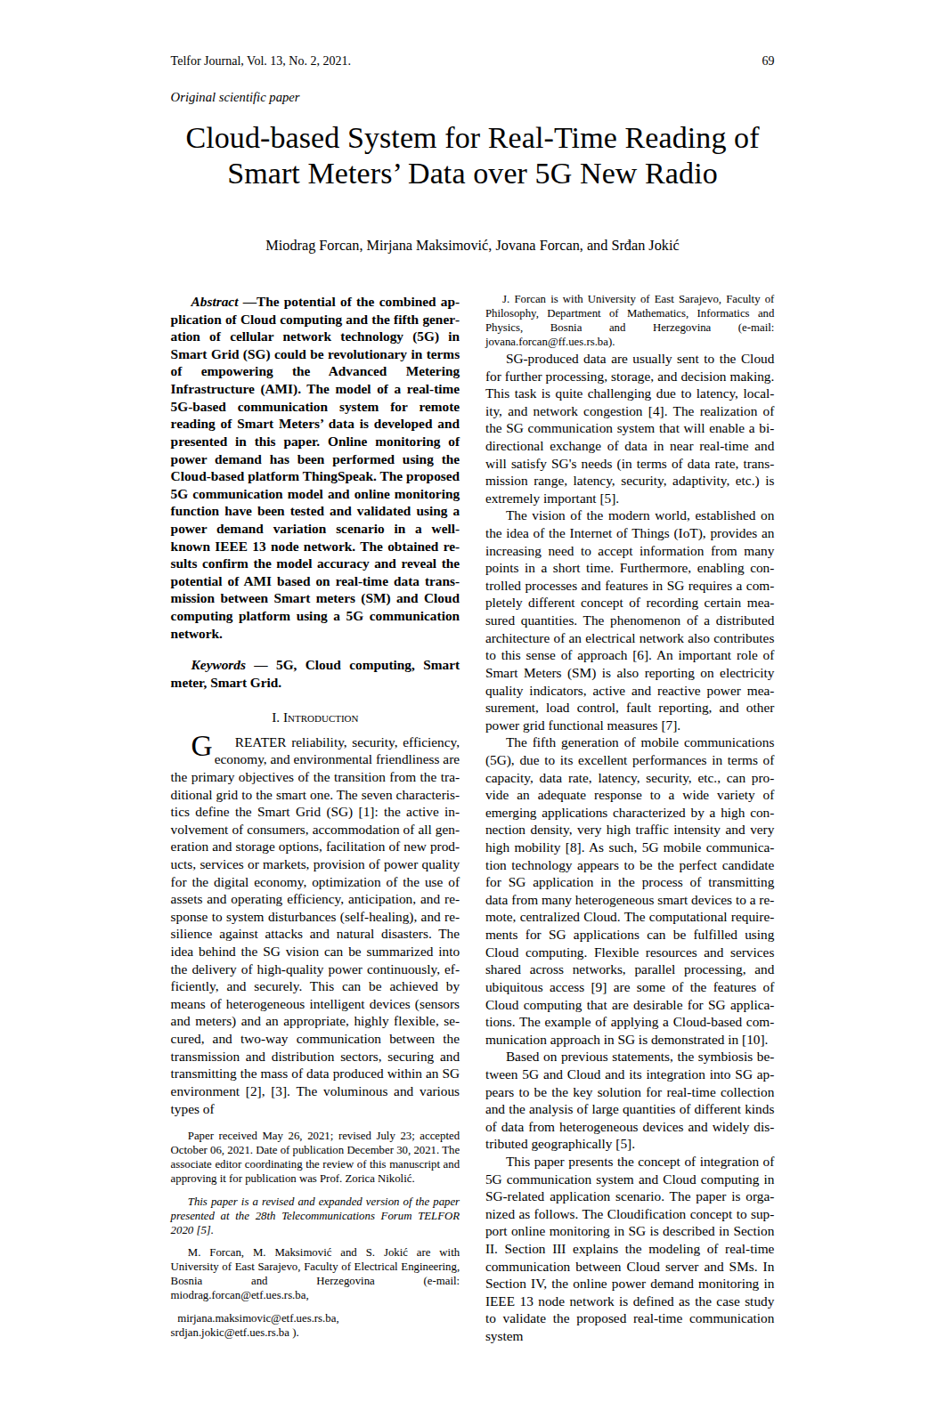Telfor Journal, Vol. 13, No. 2, 2021.
69
Original scientific paper
Cloud-based System for Real-Time Reading of
Smart Meters’ Data over 5G New Radio
Miodrag Forcan, Mirjana Maksimović, Jovana Forcan, and Srđan Jokić
Abstract —The potential of the combined application of Cloud computing and the fifth generation of cellular network technology (5G) in Smart Grid (SG) could be revolutionary in terms of empowering the Advanced Metering Infrastructure (AMI). The model of a real-time 5G-based communication system for remote reading of Smart Meters’ data is developed and presented in this paper. Online monitoring of power demand has been performed using the Cloud-based platform ThingSpeak. The proposed 5G communication model and online monitoring function have been tested and validated using a power demand variation scenario in a well-known IEEE 13 node network. The obtained results confirm the model accuracy and reveal the potential of AMI based on real-time data transmission between Smart meters (SM) and Cloud computing platform using a 5G communication network.
Keywords — 5G, Cloud computing, Smart meter, Smart Grid.
I. Introduction
GREATER reliability, security, efficiency, economy, and environmental friendliness are the primary objectives of the transition from the traditional grid to the smart one. The seven characteristics define the Smart Grid (SG) [1]: the active involvement of consumers, accommodation of all generation and storage options, facilitation of new products, services or markets, provision of power quality for the digital economy, optimization of the use of assets and operating efficiency, anticipation, and response to system disturbances (self-healing), and resilience against attacks and natural disasters. The idea behind the SG vision can be summarized into the delivery of high-quality power continuously, efficiently, and securely. This can be achieved by means of heterogeneous intelligent devices (sensors and meters) and an appropriate, highly flexible, secured, and two-way communication between the transmission and distribution sectors, securing and transmitting the mass of data produced within an SG environment [2], [3]. The voluminous and various types of
Paper received May 26, 2021; revised July 23; accepted October 06, 2021. Date of publication December 30, 2021. The associate editor coordinating the review of this manuscript and approving it for publication was Prof. Zorica Nikolić.
This paper is a revised and expanded version of the paper presented at the 28th Telecommunications Forum TELFOR 2020 [5].
M. Forcan, M. Maksimović and S. Jokić are with University of East Sarajevo, Faculty of Electrical Engineering, Bosnia and Herzegovina (e-mail: miodrag.forcan@etf.ues.rs.ba,
mirjana.maksimovic@etf.ues.rs.ba, srdjan.jokic@etf.ues.rs.ba ).
J. Forcan is with University of East Sarajevo, Faculty of Philosophy, Department of Mathematics, Informatics and Physics, Bosnia and Herzegovina (e-mail: jovana.forcan@ff.ues.rs.ba).
SG-produced data are usually sent to the Cloud for further processing, storage, and decision making. This task is quite challenging due to latency, locality, and network congestion [4]. The realization of the SG communication system that will enable a bi-directional exchange of data in near real-time and will satisfy SG's needs (in terms of data rate, transmission range, latency, security, adaptivity, etc.) is extremely important [5].
The vision of the modern world, established on the idea of the Internet of Things (IoT), provides an increasing need to accept information from many points in a short time. Furthermore, enabling controlled processes and features in SG requires a completely different concept of recording certain measured quantities. The phenomenon of a distributed architecture of an electrical network also contributes to this sense of approach [6]. An important role of Smart Meters (SM) is also reporting on electricity quality indicators, active and reactive power measurement, load control, fault reporting, and other power grid functional measures [7].
The fifth generation of mobile communications (5G), due to its excellent performances in terms of capacity, data rate, latency, security, etc., can provide an adequate response to a wide variety of emerging applications characterized by a high connection density, very high traffic intensity and very high mobility [8]. As such, 5G mobile communication technology appears to be the perfect candidate for SG application in the process of transmitting data from many heterogeneous smart devices to a remote, centralized Cloud. The computational requirements for SG applications can be fulfilled using Cloud computing. Flexible resources and services shared across networks, parallel processing, and ubiquitous access [9] are some of the features of Cloud computing that are desirable for SG applications. The example of applying a Cloud-based communication approach in SG is demonstrated in [10].
Based on previous statements, the symbiosis between 5G and Cloud and its integration into SG appears to be the key solution for real-time collection and the analysis of large quantities of different kinds of data from heterogeneous devices and widely distributed geographically [5].
This paper presents the concept of integration of 5G communication system and Cloud computing in SG-related application scenario. The paper is organized as follows. The Cloudification concept to support online monitoring in SG is described in Section II. Section III explains the modeling of real-time communication between Cloud server and SMs. In Section IV, the online power demand monitoring in IEEE 13 node network is defined as the case study to validate the proposed real-time communication system